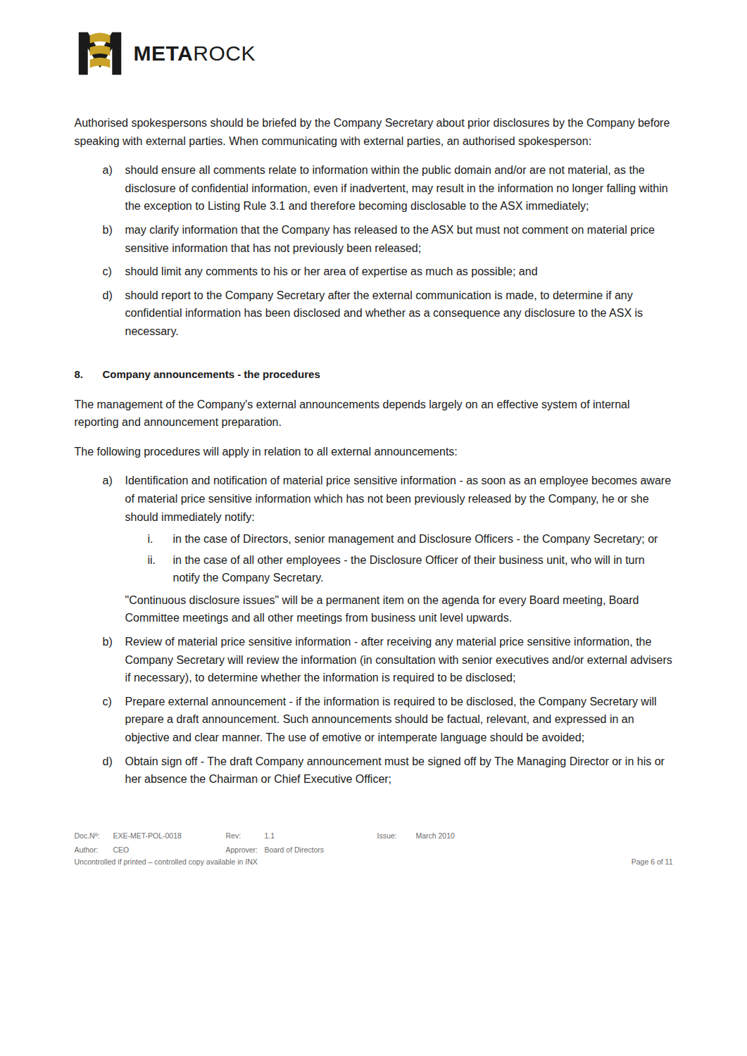META ROCK
Authorised spokespersons should be briefed by the Company Secretary about prior disclosures by the Company before speaking with external parties. When communicating with external parties, an authorised spokesperson:
should ensure all comments relate to information within the public domain and/or are not material, as the disclosure of confidential information, even if inadvertent, may result in the information no longer falling within the exception to Listing Rule 3.1 and therefore becoming disclosable to the ASX immediately;
may clarify information that the Company has released to the ASX but must not comment on material price sensitive information that has not previously been released;
should limit any comments to his or her area of expertise as much as possible; and
should report to the Company Secretary after the external communication is made, to determine if any confidential information has been disclosed and whether as a consequence any disclosure to the ASX is necessary.
8. Company announcements - the procedures
The management of the Company's external announcements depends largely on an effective system of internal reporting and announcement preparation.
The following procedures will apply in relation to all external announcements:
Identification and notification of material price sensitive information - as soon as an employee becomes aware of material price sensitive information which has not been previously released by the Company, he or she should immediately notify:
in the case of Directors, senior management and Disclosure Officers - the Company Secretary; or
in the case of all other employees - the Disclosure Officer of their business unit, who will in turn notify the Company Secretary.
"Continuous disclosure issues" will be a permanent item on the agenda for every Board meeting, Board Committee meetings and all other meetings from business unit level upwards.
Review of material price sensitive information - after receiving any material price sensitive information, the Company Secretary will review the information (in consultation with senior executives and/or external advisers if necessary), to determine whether the information is required to be disclosed;
Prepare external announcement - if the information is required to be disclosed, the Company Secretary will prepare a draft announcement. Such announcements should be factual, relevant, and expressed in an objective and clear manner. The use of emotive or intemperate language should be avoided;
Obtain sign off - The draft Company announcement must be signed off by The Managing Director or in his or her absence the Chairman or Chief Executive Officer;
Doc.Nº: EXE-MET-POL-0018
Rev: 1.1
Issue: March 2010
Author: CEO
Approver: Board of Directors
Uncontrolled if printed – controlled copy available in INX
Page 6 of 11